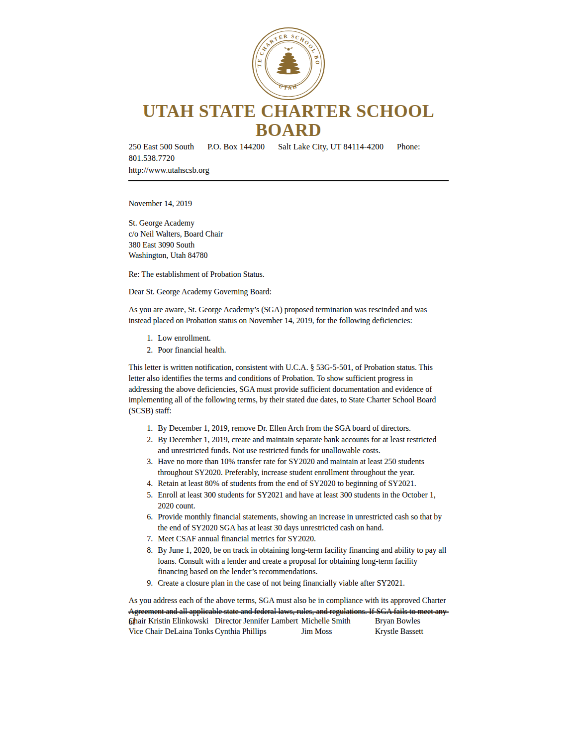STATE CHARTER SCHOOL BOARD UTAH
UTAH STATE CHARTER SCHOOL BOARD
250 East 500 South P.O. Box 144200 Salt Lake City, UT 84114-4200 Phone: 801.538.7720
http://www.utahscsb.org
November 14, 2019
St. George Academy
c/o Neil Walters, Board Chair
380 East 3090 South
Washington, Utah 84780
Re: The establishment of Probation Status.
Dear St. George Academy Governing Board:
As you are aware, St. George Academy’s (SGA) proposed termination was rescinded and was instead placed on Probation status on November 14, 2019, for the following deficiencies:
Low enrollment.
Poor financial health.
This letter is written notification, consistent with U.C.A. § 53G-5-501, of Probation status. This letter also identifies the terms and conditions of Probation. To show sufficient progress in addressing the above deficiencies, SGA must provide sufficient documentation and evidence of implementing all of the following terms, by their stated due dates, to State Charter School Board (SCSB) staff:
By December 1, 2019, remove Dr. Ellen Arch from the SGA board of directors.
By December 1, 2019, create and maintain separate bank accounts for at least restricted and unrestricted funds. Not use restricted funds for unallowable costs.
Have no more than 10% transfer rate for SY2020 and maintain at least 250 students throughout SY2020. Preferably, increase student enrollment throughout the year.
Retain at least 80% of students from the end of SY2020 to beginning of SY2021.
Enroll at least 300 students for SY2021 and have at least 300 students in the October 1, 2020 count.
Provide monthly financial statements, showing an increase in unrestricted cash so that by the end of SY2020 SGA has at least 30 days unrestricted cash on hand.
Meet CSAF annual financial metrics for SY2020.
By June 1, 2020, be on track in obtaining long-term facility financing and ability to pay all loans. Consult with a lender and create a proposal for obtaining long-term facility financing based on the lender’s recommendations.
Create a closure plan in the case of not being financially viable after SY2021.
As you address each of the above terms, SGA must also be in compliance with its approved Charter Agreement and all applicable state and federal laws, rules, and regulations. If SGA fails to meet any of
| Chair Kristin Elinkowski | Director Jennifer Lambert | Michelle Smith | Bryan Bowles |
| Vice Chair DeLaina Tonks | Cynthia Phillips | Jim Moss | Krystle Bassett |